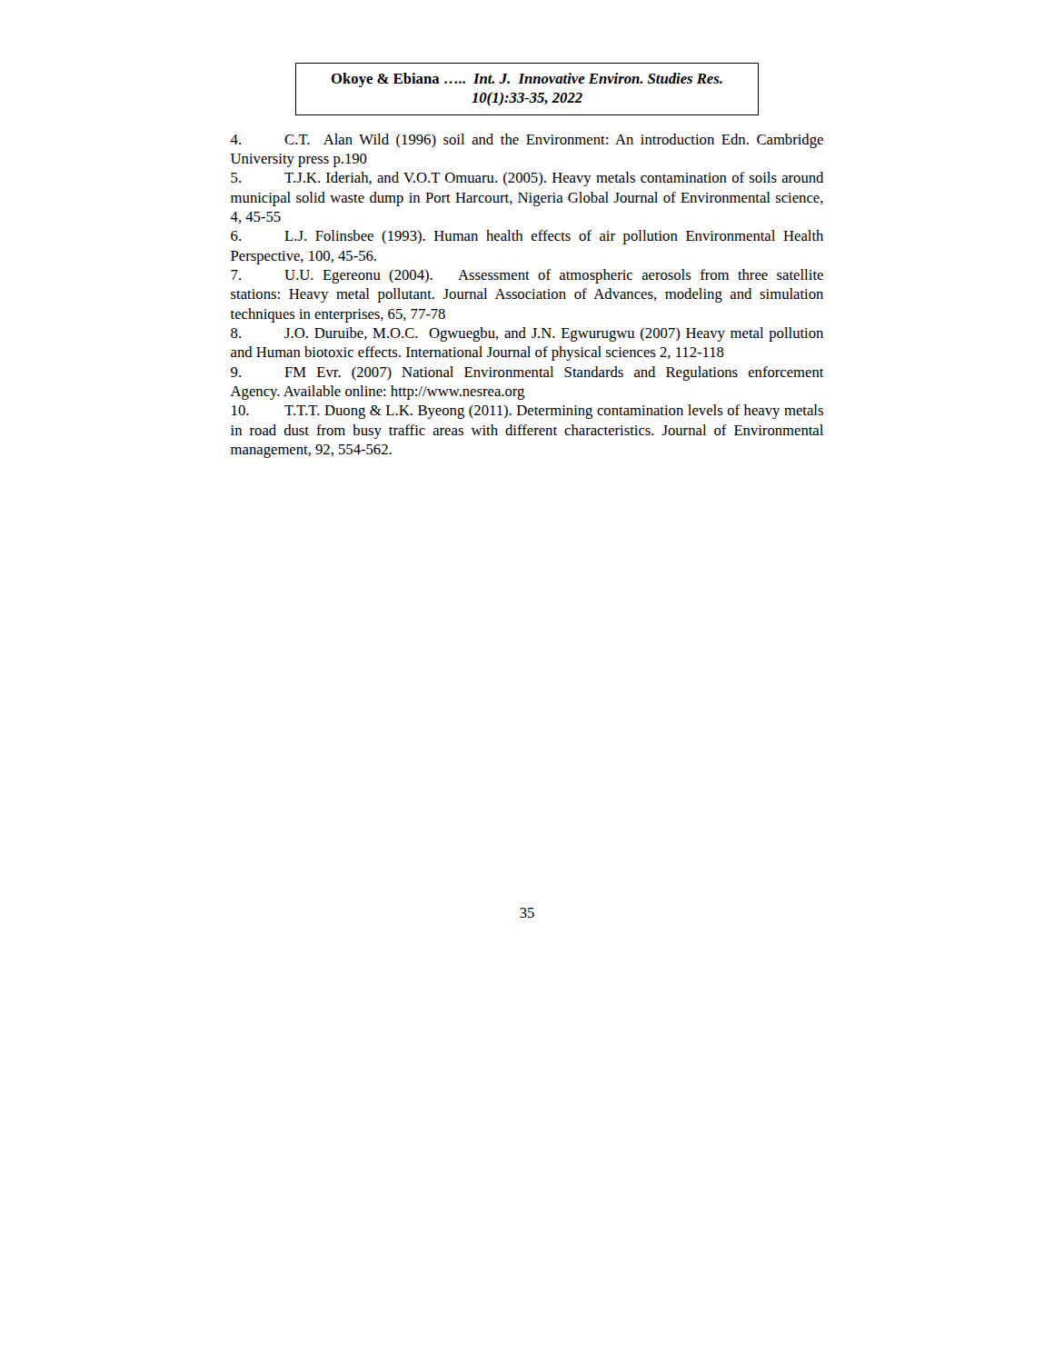Okoye & Ebiana ….. Int. J. Innovative Environ. Studies Res. 10(1):33-35, 2022
4. C.T. Alan Wild (1996) soil and the Environment: An introduction Edn. Cambridge University press p.190
5. T.J.K. Ideriah, and V.O.T Omuaru. (2005). Heavy metals contamination of soils around municipal solid waste dump in Port Harcourt, Nigeria Global Journal of Environmental science, 4, 45-55
6. L.J. Folinsbee (1993). Human health effects of air pollution Environmental Health Perspective, 100, 45-56.
7. U.U. Egereonu (2004). Assessment of atmospheric aerosols from three satellite stations: Heavy metal pollutant. Journal Association of Advances, modeling and simulation techniques in enterprises, 65, 77-78
8. J.O. Duruibe, M.O.C. Ogwuegbu, and J.N. Egwurugwu (2007) Heavy metal pollution and Human biotoxic effects. International Journal of physical sciences 2, 112-118
9. FM Evr. (2007) National Environmental Standards and Regulations enforcement Agency. Available online: http://www.nesrea.org
10. T.T.T. Duong & L.K. Byeong (2011). Determining contamination levels of heavy metals in road dust from busy traffic areas with different characteristics. Journal of Environmental management, 92, 554-562.
35